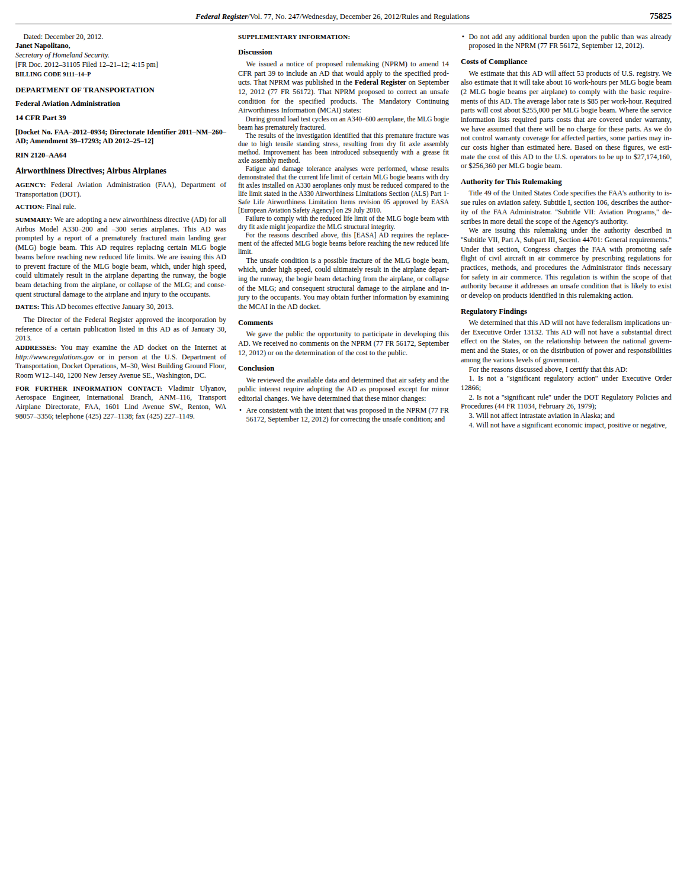Federal Register/Vol. 77, No. 247/Wednesday, December 26, 2012/Rules and Regulations
75825
Dated: December 20, 2012.
Janet Napolitano,
Secretary of Homeland Security.
[FR Doc. 2012–31105 Filed 12–21–12; 4:15 pm]
BILLING CODE 9111–14–P
DEPARTMENT OF TRANSPORTATION
Federal Aviation Administration
14 CFR Part 39
[Docket No. FAA–2012–0934; Directorate Identifier 2011–NM–260–AD; Amendment 39–17293; AD 2012–25–12]
RIN 2120–AA64
Airworthiness Directives; Airbus Airplanes
AGENCY: Federal Aviation Administration (FAA), Department of Transportation (DOT).
ACTION: Final rule.
SUMMARY: We are adopting a new airworthiness directive (AD) for all Airbus Model A330–200 and –300 series airplanes. This AD was prompted by a report of a prematurely fractured main landing gear (MLG) bogie beam. This AD requires replacing certain MLG bogie beams before reaching new reduced life limits. We are issuing this AD to prevent fracture of the MLG bogie beam, which, under high speed, could ultimately result in the airplane departing the runway, the bogie beam detaching from the airplane, or collapse of the MLG; and consequent structural damage to the airplane and injury to the occupants.
DATES: This AD becomes effective January 30, 2013.
The Director of the Federal Register approved the incorporation by reference of a certain publication listed in this AD as of January 30, 2013.
ADDRESSES: You may examine the AD docket on the Internet at http://www.regulations.gov or in person at the U.S. Department of Transportation, Docket Operations, M–30, West Building Ground Floor, Room W12–140, 1200 New Jersey Avenue SE., Washington, DC.
FOR FURTHER INFORMATION CONTACT: Vladimir Ulyanov, Aerospace Engineer, International Branch, ANM–116, Transport Airplane Directorate, FAA, 1601 Lind Avenue SW., Renton, WA 98057–3356; telephone (425) 227–1138; fax (425) 227–1149.
SUPPLEMENTARY INFORMATION:
Discussion
We issued a notice of proposed rulemaking (NPRM) to amend 14 CFR part 39 to include an AD that would apply to the specified products. That NPRM was published in the Federal Register on September 12, 2012 (77 FR 56172). That NPRM proposed to correct an unsafe condition for the specified products. The Mandatory Continuing Airworthiness Information (MCAI) states:
During ground load test cycles on an A340–600 aeroplane, the MLG bogie beam has prematurely fractured.
The results of the investigation identified that this premature fracture was due to high tensile standing stress, resulting from dry fit axle assembly method. Improvement has been introduced subsequently with a grease fit axle assembly method.
Fatigue and damage tolerance analyses were performed, whose results demonstrated that the current life limit of certain MLG bogie beams with dry fit axles installed on A330 aeroplanes only must be reduced compared to the life limit stated in the A330 Airworthiness Limitations Section (ALS) Part 1-Safe Life Airworthiness Limitation Items revision 05 approved by EASA [European Aviation Safety Agency] on 29 July 2010.
Failure to comply with the reduced life limit of the MLG bogie beam with dry fit axle might jeopardize the MLG structural integrity.
For the reasons described above, this [EASA] AD requires the replacement of the affected MLG bogie beams before reaching the new reduced life limit.
The unsafe condition is a possible fracture of the MLG bogie beam, which, under high speed, could ultimately result in the airplane departing the runway, the bogie beam detaching from the airplane, or collapse of the MLG; and consequent structural damage to the airplane and injury to the occupants. You may obtain further information by examining the MCAI in the AD docket.
Comments
We gave the public the opportunity to participate in developing this AD. We received no comments on the NPRM (77 FR 56172, September 12, 2012) or on the determination of the cost to the public.
Conclusion
We reviewed the available data and determined that air safety and the public interest require adopting the AD as proposed except for minor editorial changes. We have determined that these minor changes:
Are consistent with the intent that was proposed in the NPRM (77 FR 56172, September 12, 2012) for correcting the unsafe condition; and
Do not add any additional burden upon the public than was already proposed in the NPRM (77 FR 56172, September 12, 2012).
Costs of Compliance
We estimate that this AD will affect 53 products of U.S. registry. We also estimate that it will take about 16 work-hours per MLG bogie beam (2 MLG bogie beams per airplane) to comply with the basic requirements of this AD. The average labor rate is $85 per work-hour. Required parts will cost about $255,000 per MLG bogie beam. Where the service information lists required parts costs that are covered under warranty, we have assumed that there will be no charge for these parts. As we do not control warranty coverage for affected parties, some parties may incur costs higher than estimated here. Based on these figures, we estimate the cost of this AD to the U.S. operators to be up to $27,174,160, or $256,360 per MLG bogie beam.
Authority for This Rulemaking
Title 49 of the United States Code specifies the FAA's authority to issue rules on aviation safety. Subtitle I, section 106, describes the authority of the FAA Administrator. ''Subtitle VII: Aviation Programs,'' describes in more detail the scope of the Agency's authority.
We are issuing this rulemaking under the authority described in ''Subtitle VII, Part A, Subpart III, Section 44701: General requirements.'' Under that section, Congress charges the FAA with promoting safe flight of civil aircraft in air commerce by prescribing regulations for practices, methods, and procedures the Administrator finds necessary for safety in air commerce. This regulation is within the scope of that authority because it addresses an unsafe condition that is likely to exist or develop on products identified in this rulemaking action.
Regulatory Findings
We determined that this AD will not have federalism implications under Executive Order 13132. This AD will not have a substantial direct effect on the States, on the relationship between the national government and the States, or on the distribution of power and responsibilities among the various levels of government.
For the reasons discussed above, I certify that this AD:
1. Is not a ''significant regulatory action'' under Executive Order 12866;
2. Is not a ''significant rule'' under the DOT Regulatory Policies and Procedures (44 FR 11034, February 26, 1979);
3. Will not affect intrastate aviation in Alaska; and
4. Will not have a significant economic impact, positive or negative,